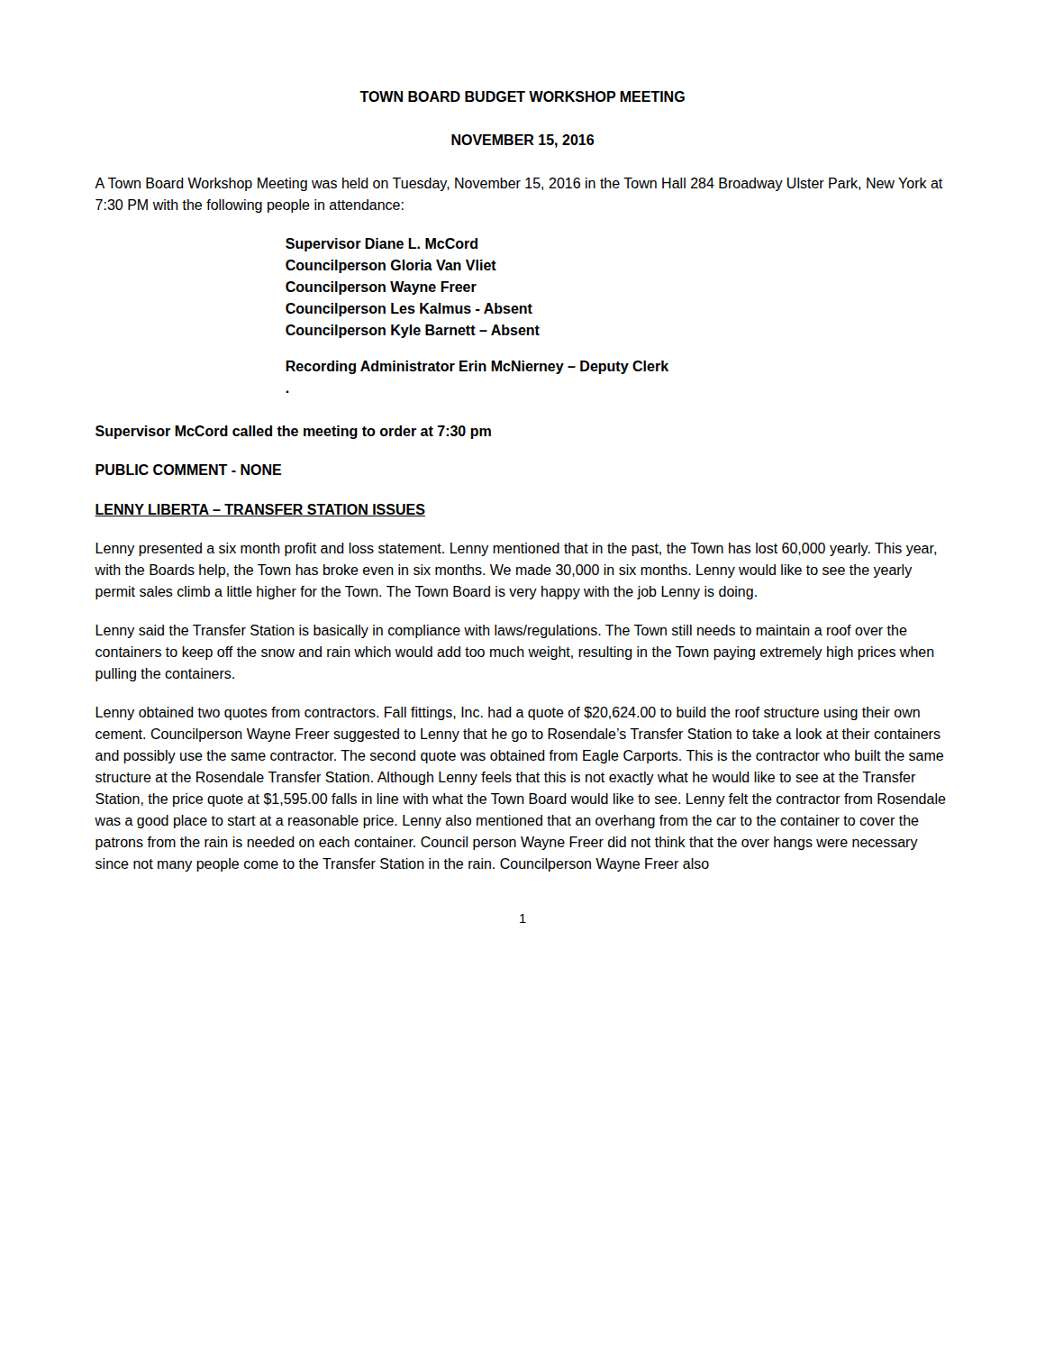TOWN BOARD BUDGET WORKSHOP MEETING
NOVEMBER 15, 2016
A Town Board Workshop Meeting was held on Tuesday, November 15, 2016 in the Town Hall 284 Broadway Ulster Park, New York at 7:30 PM with the following people in attendance:
Supervisor Diane L. McCord
Councilperson Gloria Van Vliet
Councilperson Wayne Freer
Councilperson Les Kalmus - Absent
Councilperson Kyle Barnett – Absent
Recording Administrator Erin McNierney – Deputy Clerk
.
Supervisor McCord called the meeting to order at 7:30 pm
PUBLIC COMMENT - NONE
LENNY LIBERTA – TRANSFER STATION ISSUES
Lenny presented a six month profit and loss statement. Lenny mentioned that in the past, the Town has lost 60,000 yearly. This year, with the Boards help, the Town has broke even in six months. We made 30,000 in six months. Lenny would like to see the yearly permit sales climb a little higher for the Town. The Town Board is very happy with the job Lenny is doing.
Lenny said the Transfer Station is basically in compliance with laws/regulations. The Town still needs to maintain a roof over the containers to keep off the snow and rain which would add too much weight, resulting in the Town paying extremely high prices when pulling the containers.
Lenny obtained two quotes from contractors. Fall fittings, Inc. had a quote of $20,624.00 to build the roof structure using their own cement. Councilperson Wayne Freer suggested to Lenny that he go to Rosendale’s Transfer Station to take a look at their containers and possibly use the same contractor. The second quote was obtained from Eagle Carports. This is the contractor who built the same structure at the Rosendale Transfer Station. Although Lenny feels that this is not exactly what he would like to see at the Transfer Station, the price quote at $1,595.00 falls in line with what the Town Board would like to see. Lenny felt the contractor from Rosendale was a good place to start at a reasonable price. Lenny also mentioned that an overhang from the car to the container to cover the patrons from the rain is needed on each container. Council person Wayne Freer did not think that the over hangs were necessary since not many people come to the Transfer Station in the rain. Councilperson Wayne Freer also
1